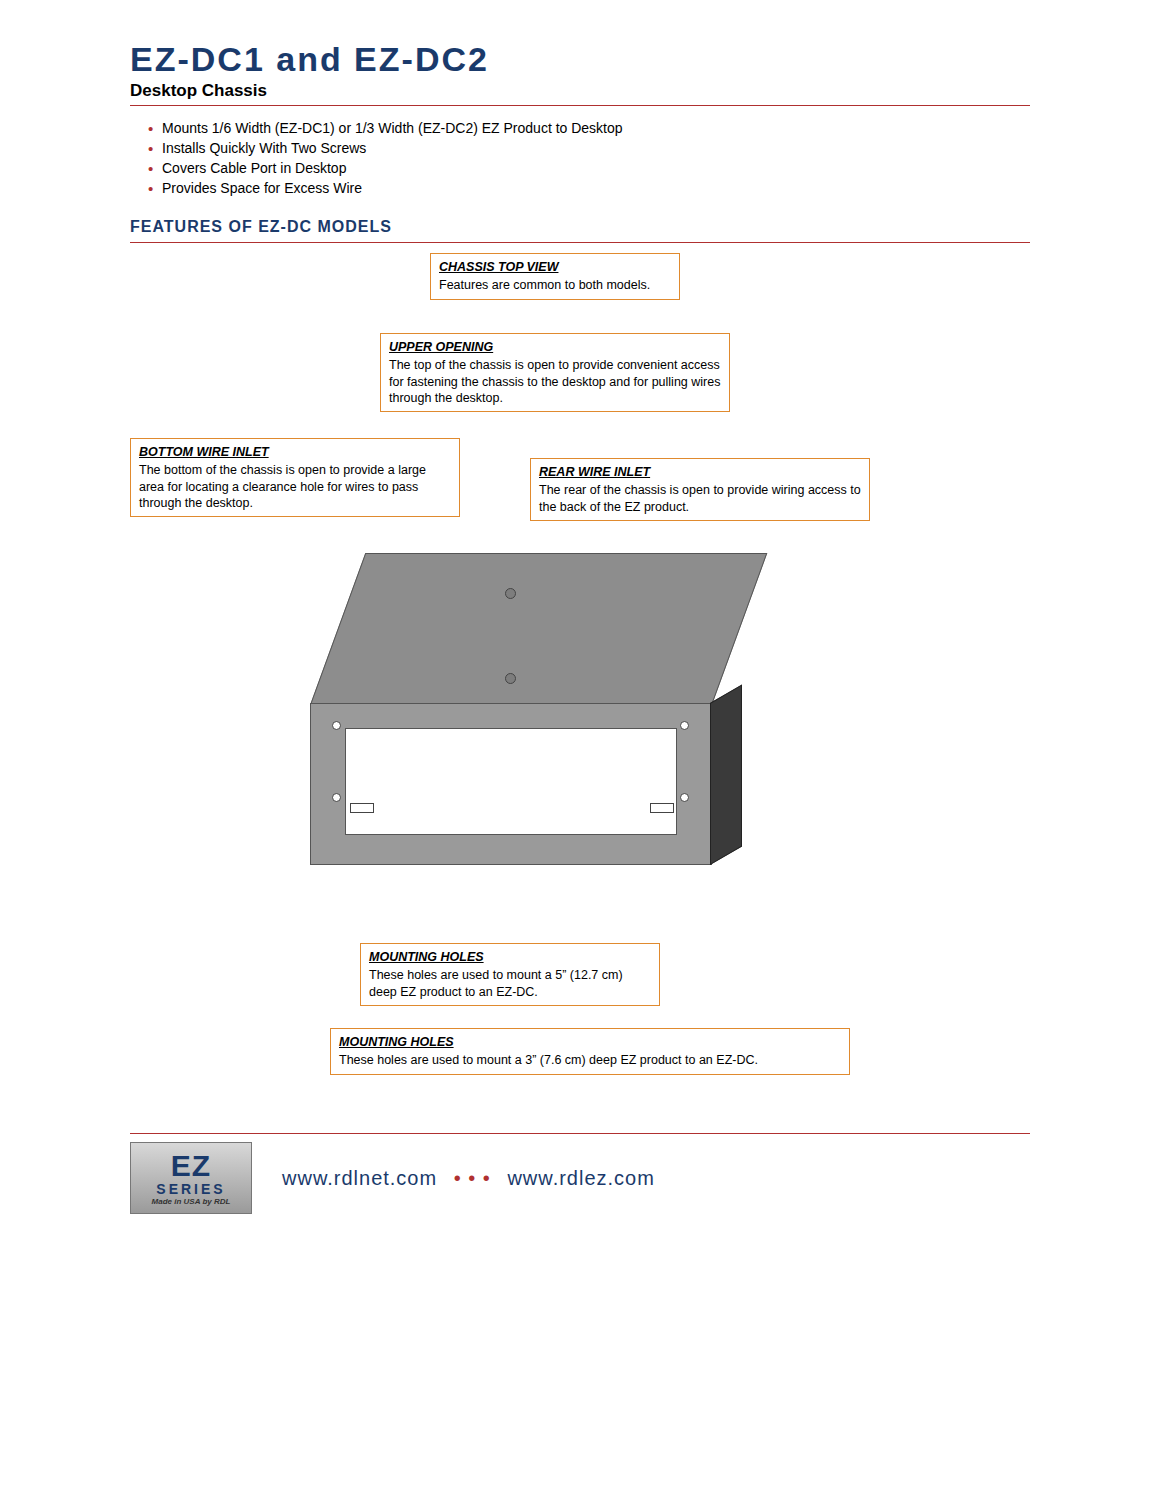EZ-DC1 and EZ-DC2
Desktop Chassis
Mounts 1/6 Width (EZ-DC1) or 1/3 Width (EZ-DC2) EZ Product to Desktop
Installs Quickly With Two Screws
Covers Cable Port in Desktop
Provides Space for Excess Wire
FEATURES OF EZ-DC MODELS
CHASSIS TOP VIEW Features are common to both models.
UPPER OPENING The top of the chassis is open to provide convenient access for fastening the chassis to the desktop and for pulling wires through the desktop.
BOTTOM WIRE INLET The bottom of the chassis is open to provide a large area for locating a clearance hole for wires to pass through the desktop.
REAR WIRE INLET The rear of the chassis is open to provide wiring access to the back of the EZ product.
MOUNTING HOLES These holes are used to mount a 5” (12.7 cm) deep EZ product to an EZ-DC.
MOUNTING HOLES These holes are used to mount a 3” (7.6 cm) deep EZ product to an EZ-DC.
EZ SERIES Made in USA by RDL
www.rdlnet.com • • • www.rdlez.com